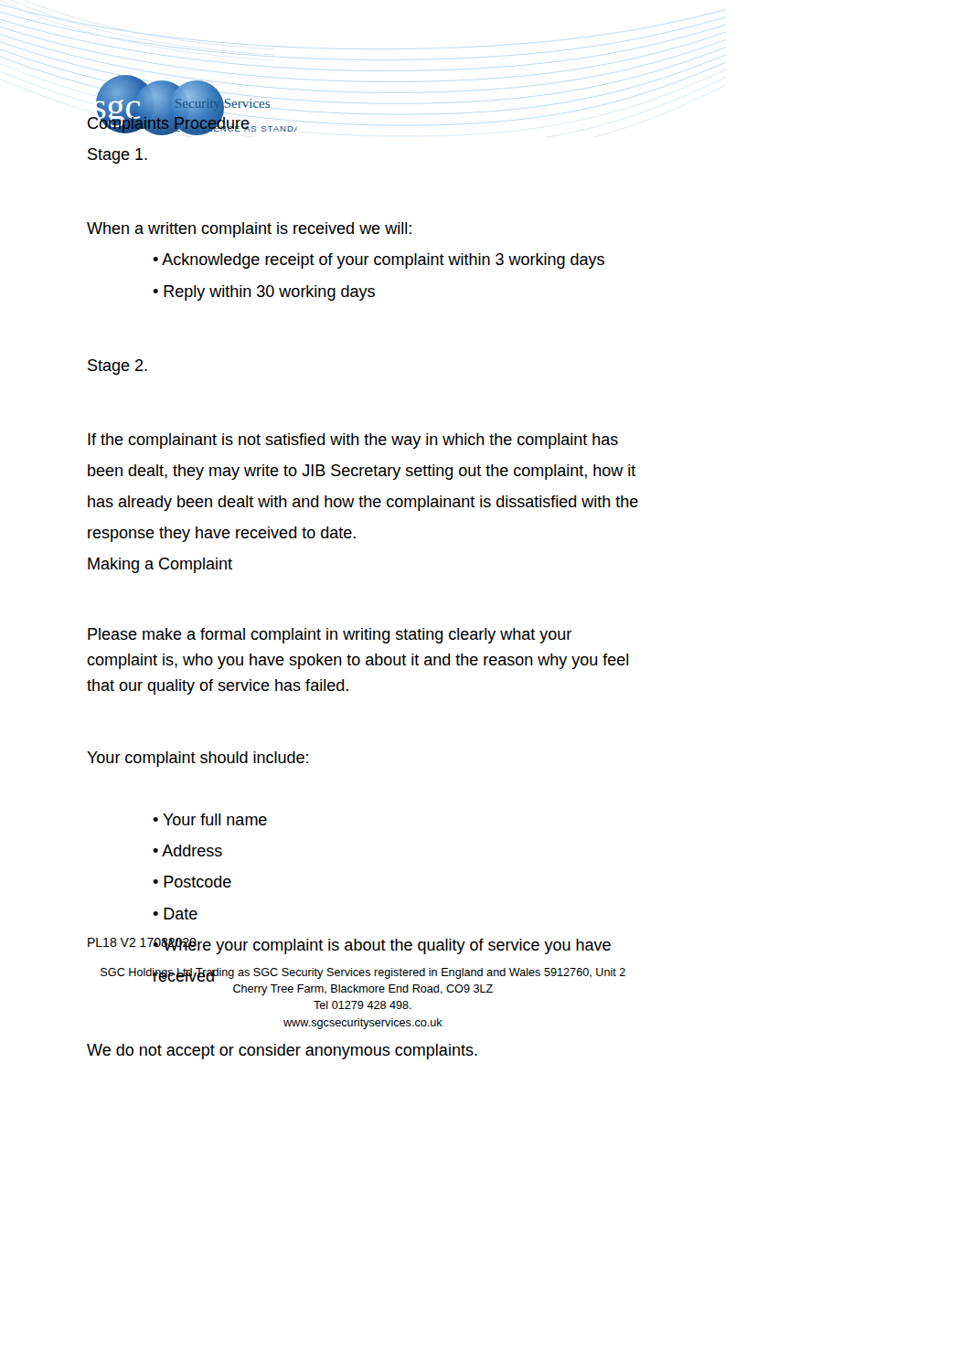sgc Security Services EXCELLENCE AS STANDARD
Complaints Procedure
Stage 1.
When a written complaint is received we will:
• Acknowledge receipt of your complaint within 3 working days
• Reply within 30 working days
Stage 2.
If the complainant is not satisfied with the way in which the complaint has been dealt, they may write to JIB Secretary setting out the complaint, how it has already been dealt with and how the complainant is dissatisfied with the response they have received to date.
Making a Complaint
Please make a formal complaint in writing stating clearly what your complaint is, who you have spoken to about it and the reason why you feel that our quality of service has failed.
Your complaint should include:
• Your full name
• Address
• Postcode
• Date
• Where your complaint is about the quality of service you have received
We do not accept or consider anonymous complaints.
PL18 V2 17082020
SGC Holdings Ltd Trading as SGC Security Services registered in England and Wales 5912760, Unit 2 Cherry Tree Farm, Blackmore End Road, CO9 3LZ
Tel 01279 428 498.
www.sgcsecurityservices.co.uk